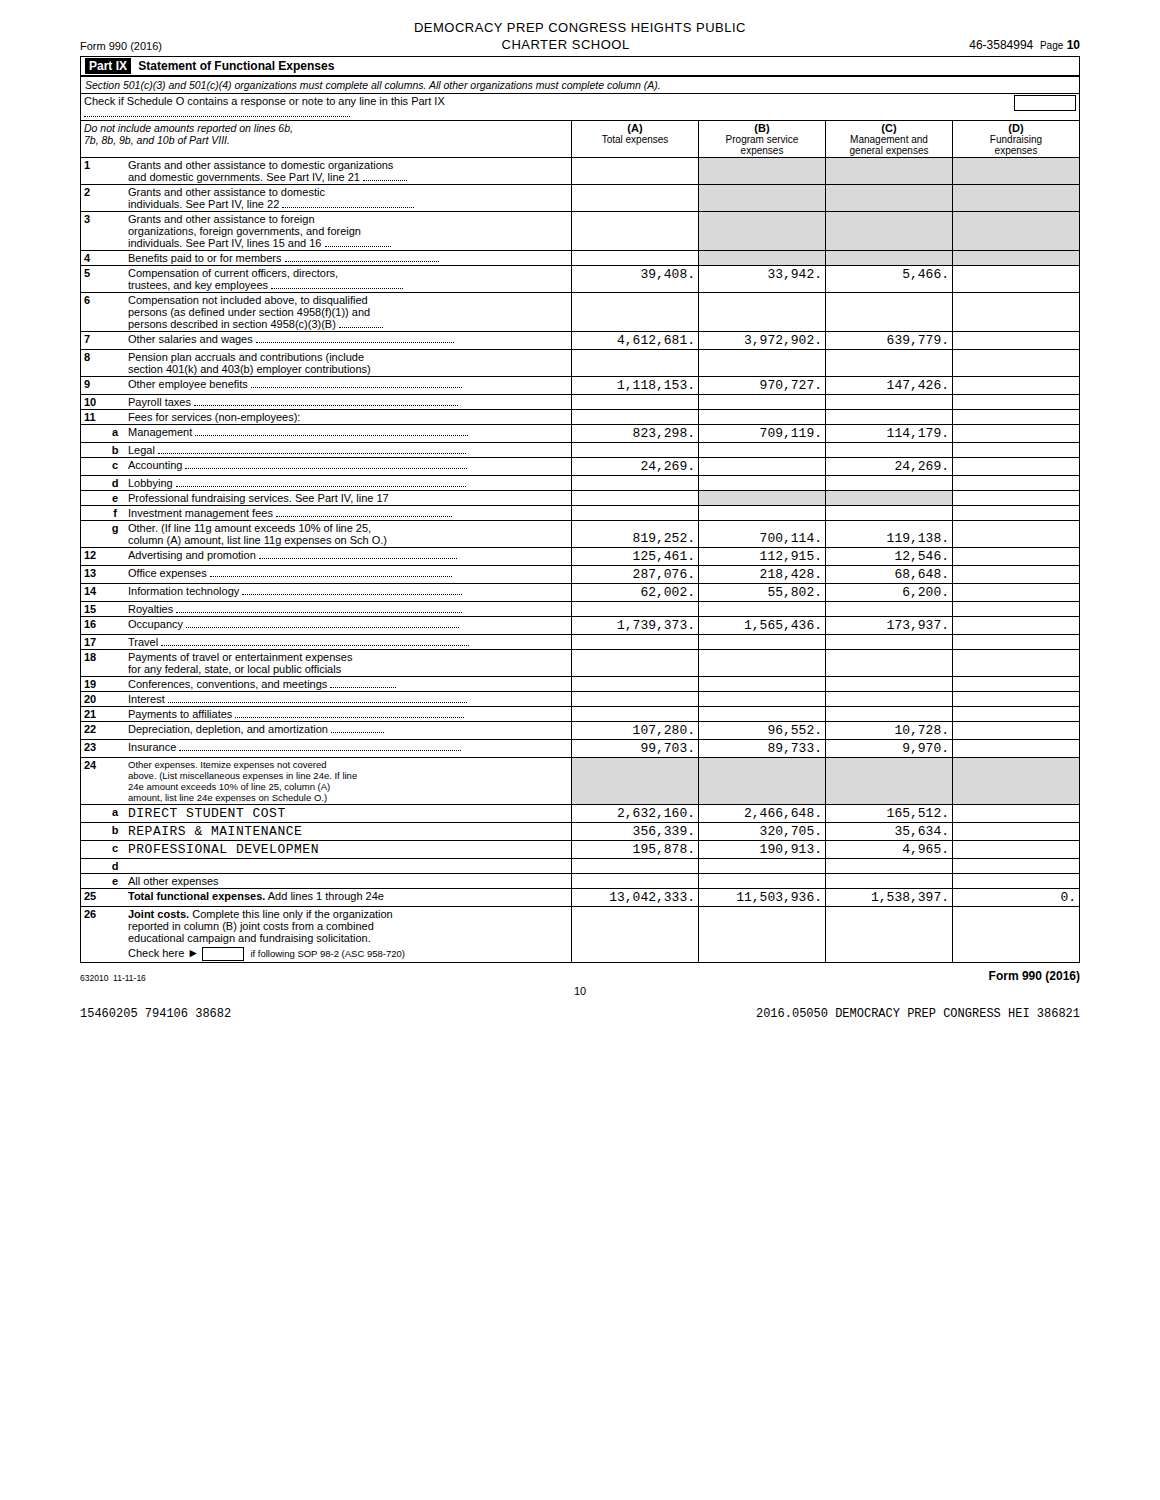DEMOCRACY PREP CONGRESS HEIGHTS PUBLIC
Form 990 (2016)
CHARTER SCHOOL
46-3584994 Page 10
Part IX Statement of Functional Expenses
Section 501(c)(3) and 501(c)(4) organizations must complete all columns. All other organizations must complete column (A).
| Check if Schedule O contains a response or note to any line in this Part IX | | | | |
| Do not include amounts reported on lines 6b, 7b, 8b, 9b, and 10b of Part VIII. | (A) Total expenses | (B) Program service expenses | (C) Management and general expenses | (D) Fundraising expenses |
| 1 | | Grants and other assistance to domestic organizations and domestic governments. See Part IV, line 21 | | | | |
| 2 | | Grants and other assistance to domestic individuals. See Part IV, line 22 | | | | |
| 3 | | Grants and other assistance to foreign organizations, foreign governments, and foreign individuals. See Part IV, lines 15 and 16 | | | | |
| 4 | | Benefits paid to or for members | | | | |
| 5 | | Compensation of current officers, directors, trustees, and key employees | 39,408. | 33,942. | 5,466. | |
| 6 | | Compensation not included above, to disqualified persons (as defined under section 4958(f)(1)) and persons described in section 4958(c)(3)(B) | | | | |
| 7 | | Other salaries and wages | 4,612,681. | 3,972,902. | 639,779. | |
| 8 | | Pension plan accruals and contributions (include section 401(k) and 403(b) employer contributions) | | | | |
| 9 | | Other employee benefits | 1,118,153. | 970,727. | 147,426. | |
| 10 | | Payroll taxes | | | | |
| 11 | | Fees for services (non-employees): | | | | |
| | a | Management | 823,298. | 709,119. | 114,179. | |
| | b | Legal | | | | |
| | c | Accounting | 24,269. | | 24,269. | |
| | d | Lobbying | | | | |
| | e | Professional fundraising services. See Part IV, line 17 | | | | |
| | f | Investment management fees | | | | |
| | g | Other. (If line 11g amount exceeds 10% of line 25, column (A) amount, list line 11g expenses on Sch O.) | 819,252. | 700,114. | 119,138. | |
| 12 | | Advertising and promotion | 125,461. | 112,915. | 12,546. | |
| 13 | | Office expenses | 287,076. | 218,428. | 68,648. | |
| 14 | | Information technology | 62,002. | 55,802. | 6,200. | |
| 15 | | Royalties | | | | |
| 16 | | Occupancy | 1,739,373. | 1,565,436. | 173,937. | |
| 17 | | Travel | | | | |
| 18 | | Payments of travel or entertainment expenses for any federal, state, or local public officials | | | | |
| 19 | | Conferences, conventions, and meetings | | | | |
| 20 | | Interest | | | | |
| 21 | | Payments to affiliates | | | | |
| 22 | | Depreciation, depletion, and amortization | 107,280. | 96,552. | 10,728. | |
| 23 | | Insurance | 99,703. | 89,733. | 9,970. | |
| 24 | | Other expenses. Itemize expenses not covered above. (List miscellaneous expenses in line 24e. If line 24e amount exceeds 10% of line 25, column (A) amount, list line 24e expenses on Schedule O.) | | | | |
| | a | DIRECT STUDENT COST | 2,632,160. | 2,466,648. | 165,512. | |
| | b | REPAIRS & MAINTENANCE | 356,339. | 320,705. | 35,634. | |
| | c | PROFESSIONAL DEVELOPMEN | 195,878. | 190,913. | 4,965. | |
| | d | | | | | |
| | e | All other expenses | | | | |
| 25 | | Total functional expenses. Add lines 1 through 24e | 13,042,333. | 11,503,936. | 1,538,397. | 0. |
| 26 | | Joint costs. Complete this line only if the organization reported in column (B) joint costs from a combined educational campaign and fundraising solicitation. Check here ► if following SOP 98-2 (ASC 958-720) | | | | |
632010 11-11-16
Form 990 (2016)
10
15460205 794106 38682
2016.05050 DEMOCRACY PREP CONGRESS HEI 386821